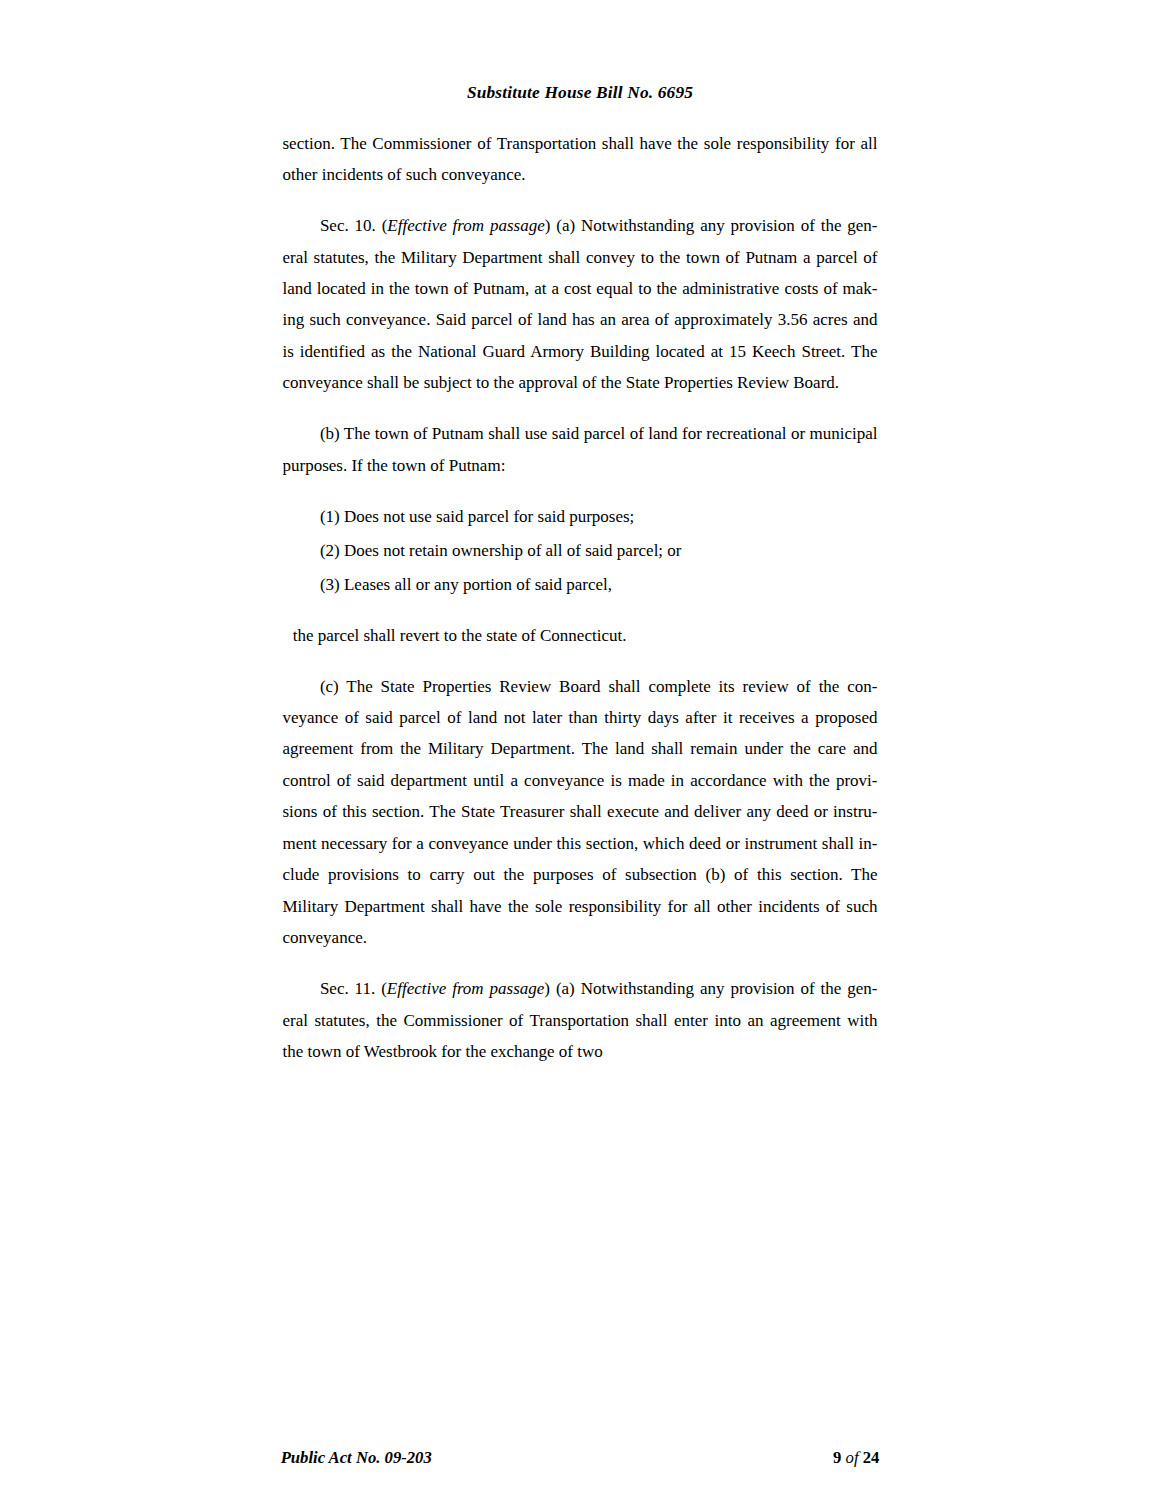Substitute House Bill No. 6695
section. The Commissioner of Transportation shall have the sole responsibility for all other incidents of such conveyance.
Sec. 10. (Effective from passage) (a) Notwithstanding any provision of the general statutes, the Military Department shall convey to the town of Putnam a parcel of land located in the town of Putnam, at a cost equal to the administrative costs of making such conveyance. Said parcel of land has an area of approximately 3.56 acres and is identified as the National Guard Armory Building located at 15 Keech Street. The conveyance shall be subject to the approval of the State Properties Review Board.
(b) The town of Putnam shall use said parcel of land for recreational or municipal purposes. If the town of Putnam:
(1) Does not use said parcel for said purposes;
(2) Does not retain ownership of all of said parcel; or
(3) Leases all or any portion of said parcel,
the parcel shall revert to the state of Connecticut.
(c) The State Properties Review Board shall complete its review of the conveyance of said parcel of land not later than thirty days after it receives a proposed agreement from the Military Department. The land shall remain under the care and control of said department until a conveyance is made in accordance with the provisions of this section. The State Treasurer shall execute and deliver any deed or instrument necessary for a conveyance under this section, which deed or instrument shall include provisions to carry out the purposes of subsection (b) of this section. The Military Department shall have the sole responsibility for all other incidents of such conveyance.
Sec. 11. (Effective from passage) (a) Notwithstanding any provision of the general statutes, the Commissioner of Transportation shall enter into an agreement with the town of Westbrook for the exchange of two
Public Act No. 09-203 9 of 24